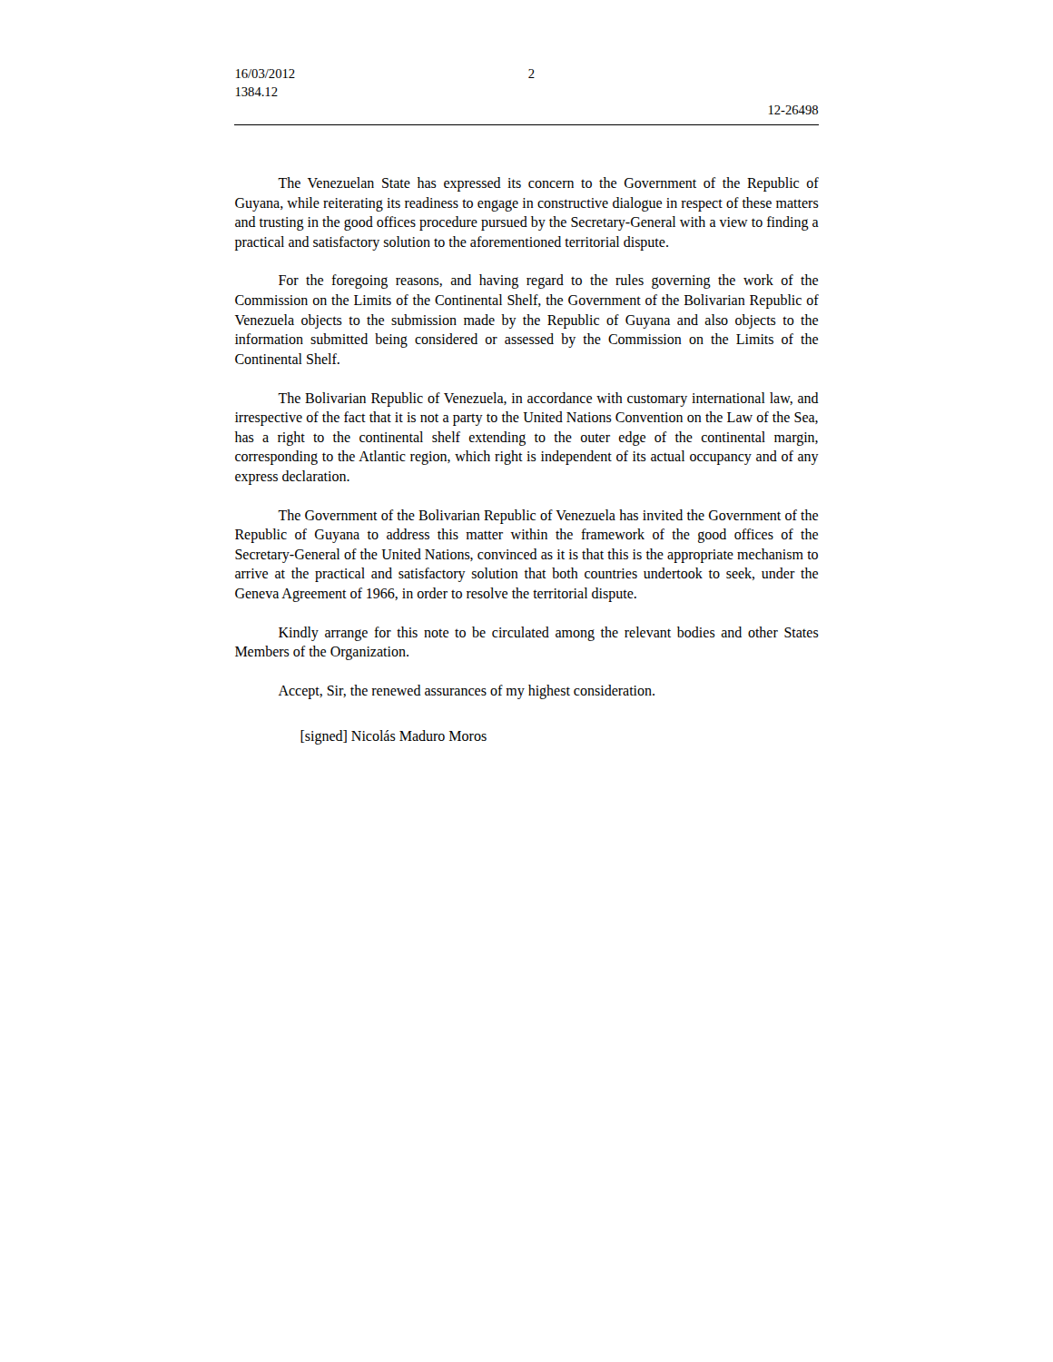16/03/2012 1384.12
2
12-26498
The Venezuelan State has expressed its concern to the Government of the Republic of Guyana, while reiterating its readiness to engage in constructive dialogue in respect of these matters and trusting in the good offices procedure pursued by the Secretary-General with a view to finding a practical and satisfactory solution to the aforementioned territorial dispute.
For the foregoing reasons, and having regard to the rules governing the work of the Commission on the Limits of the Continental Shelf, the Government of the Bolivarian Republic of Venezuela objects to the submission made by the Republic of Guyana and also objects to the information submitted being considered or assessed by the Commission on the Limits of the Continental Shelf.
The Bolivarian Republic of Venezuela, in accordance with customary international law, and irrespective of the fact that it is not a party to the United Nations Convention on the Law of the Sea, has a right to the continental shelf extending to the outer edge of the continental margin, corresponding to the Atlantic region, which right is independent of its actual occupancy and of any express declaration.
The Government of the Bolivarian Republic of Venezuela has invited the Government of the Republic of Guyana to address this matter within the framework of the good offices of the Secretary-General of the United Nations, convinced as it is that this is the appropriate mechanism to arrive at the practical and satisfactory solution that both countries undertook to seek, under the Geneva Agreement of 1966, in order to resolve the territorial dispute.
Kindly arrange for this note to be circulated among the relevant bodies and other States Members of the Organization.
Accept, Sir, the renewed assurances of my highest consideration.
[signed] Nicolás Maduro Moros